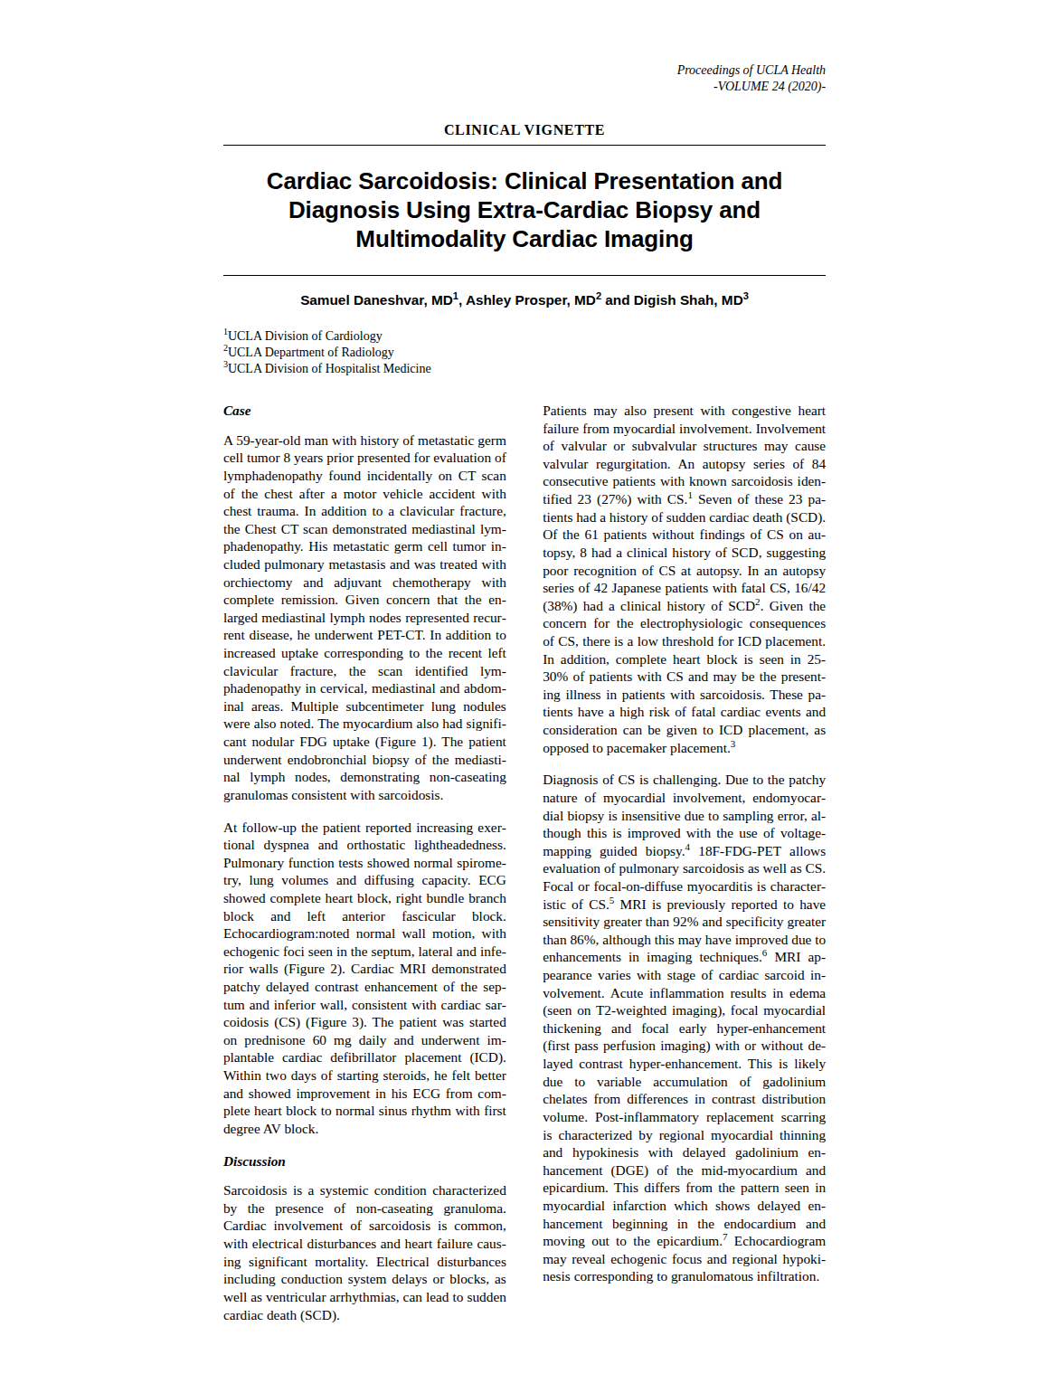Proceedings of UCLA Health
-VOLUME 24 (2020)-
CLINICAL VIGNETTE
Cardiac Sarcoidosis: Clinical Presentation and Diagnosis Using Extra-Cardiac Biopsy and Multimodality Cardiac Imaging
Samuel Daneshvar, MD1, Ashley Prosper, MD2 and Digish Shah, MD3
1UCLA Division of Cardiology
2UCLA Department of Radiology
3UCLA Division of Hospitalist Medicine
Case
A 59-year-old man with history of metastatic germ cell tumor 8 years prior presented for evaluation of lymphadenopathy found incidentally on CT scan of the chest after a motor vehicle accident with chest trauma. In addition to a clavicular fracture, the Chest CT scan demonstrated mediastinal lymphadenopathy. His metastatic germ cell tumor included pulmonary metastasis and was treated with orchiectomy and adjuvant chemotherapy with complete remission. Given concern that the enlarged mediastinal lymph nodes represented recurrent disease, he underwent PET-CT. In addition to increased uptake corresponding to the recent left clavicular fracture, the scan identified lymphadenopathy in cervical, mediastinal and abdominal areas. Multiple subcentimeter lung nodules were also noted. The myocardium also had significant nodular FDG uptake (Figure 1). The patient underwent endobronchial biopsy of the mediastinal lymph nodes, demonstrating non-caseating granulomas consistent with sarcoidosis.
At follow-up the patient reported increasing exertional dyspnea and orthostatic lightheadedness. Pulmonary function tests showed normal spirometry, lung volumes and diffusing capacity. ECG showed complete heart block, right bundle branch block and left anterior fascicular block. Echocardiogram:noted normal wall motion, with echogenic foci seen in the septum, lateral and inferior walls (Figure 2). Cardiac MRI demonstrated patchy delayed contrast enhancement of the septum and inferior wall, consistent with cardiac sarcoidosis (CS) (Figure 3). The patient was started on prednisone 60 mg daily and underwent implantable cardiac defibrillator placement (ICD). Within two days of starting steroids, he felt better and showed improvement in his ECG from complete heart block to normal sinus rhythm with first degree AV block.
Discussion
Sarcoidosis is a systemic condition characterized by the presence of non-caseating granuloma. Cardiac involvement of sarcoidosis is common, with electrical disturbances and heart failure causing significant mortality. Electrical disturbances including conduction system delays or blocks, as well as ventricular arrhythmias, can lead to sudden cardiac death (SCD).
Patients may also present with congestive heart failure from myocardial involvement. Involvement of valvular or subvalvular structures may cause valvular regurgitation. An autopsy series of 84 consecutive patients with known sarcoidosis identified 23 (27%) with CS.1 Seven of these 23 patients had a history of sudden cardiac death (SCD). Of the 61 patients without findings of CS on autopsy, 8 had a clinical history of SCD, suggesting poor recognition of CS at autopsy. In an autopsy series of 42 Japanese patients with fatal CS, 16/42 (38%) had a clinical history of SCD2. Given the concern for the electrophysiologic consequences of CS, there is a low threshold for ICD placement. In addition, complete heart block is seen in 25-30% of patients with CS and may be the presenting illness in patients with sarcoidosis. These patients have a high risk of fatal cardiac events and consideration can be given to ICD placement, as opposed to pacemaker placement.3
Diagnosis of CS is challenging. Due to the patchy nature of myocardial involvement, endomyocardial biopsy is insensitive due to sampling error, although this is improved with the use of voltage-mapping guided biopsy.4 18F-FDG-PET allows evaluation of pulmonary sarcoidosis as well as CS. Focal or focal-on-diffuse myocarditis is characteristic of CS.5 MRI is previously reported to have sensitivity greater than 92% and specificity greater than 86%, although this may have improved due to enhancements in imaging techniques.6 MRI appearance varies with stage of cardiac sarcoid involvement. Acute inflammation results in edema (seen on T2-weighted imaging), focal myocardial thickening and focal early hyper-enhancement (first pass perfusion imaging) with or without delayed contrast hyper-enhancement. This is likely due to variable accumulation of gadolinium chelates from differences in contrast distribution volume. Post-inflammatory replacement scarring is characterized by regional myocardial thinning and hypokinesis with delayed gadolinium enhancement (DGE) of the mid-myocardium and epicardium. This differs from the pattern seen in myocardial infarction which shows delayed enhancement beginning in the endocardium and moving out to the epicardium.7 Echocardiogram may reveal echogenic focus and regional hypokinesis corresponding to granulomatous infiltration.